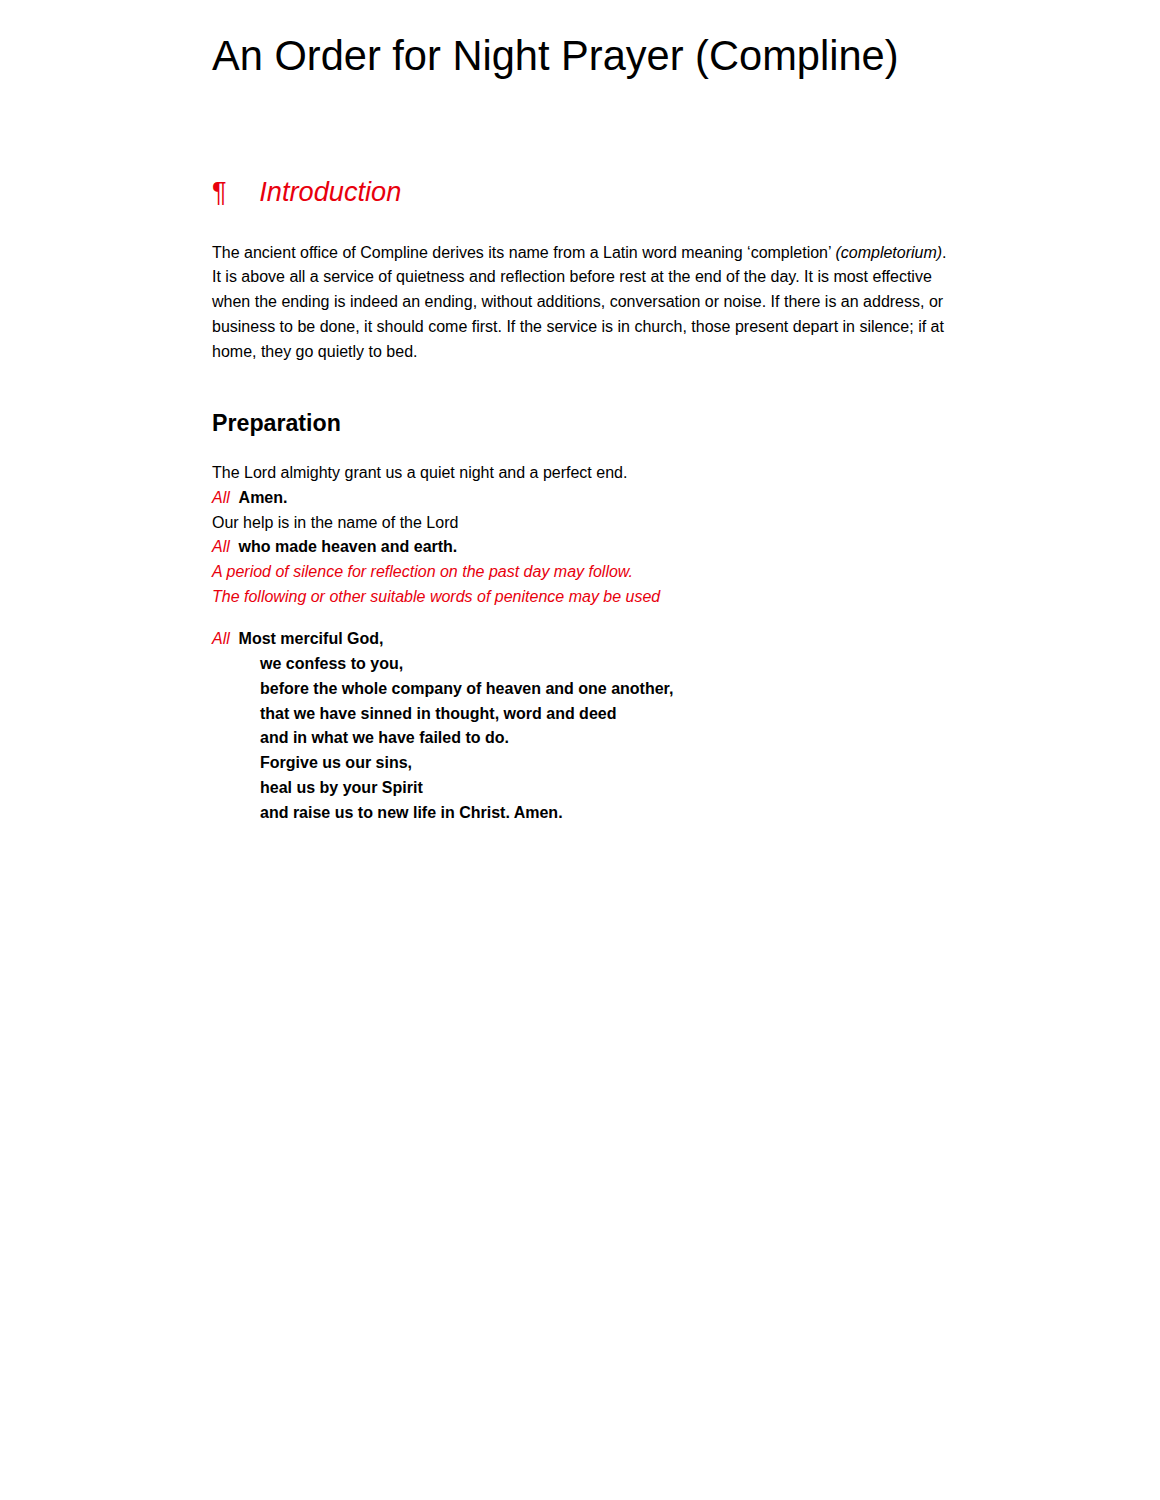An Order for Night Prayer (Compline)
¶Introduction
The ancient office of Compline derives its name from a Latin word meaning ‘completion’ (completorium). It is above all a service of quietness and reflection before rest at the end of the day. It is most effective when the ending is indeed an ending, without additions, conversation or noise. If there is an address, or business to be done, it should come first. If the service is in church, those present depart in silence; if at home, they go quietly to bed.
Preparation
The Lord almighty grant us a quiet night and a perfect end.
All Amen.
Our help is in the name of the Lord
All who made heaven and earth.
A period of silence for reflection on the past day may follow.
The following or other suitable words of penitence may be used
All Most merciful God, we confess to you, before the whole company of heaven and one another, that we have sinned in thought, word and deed and in what we have failed to do. Forgive us our sins, heal us by your Spirit and raise us to new life in Christ. Amen.